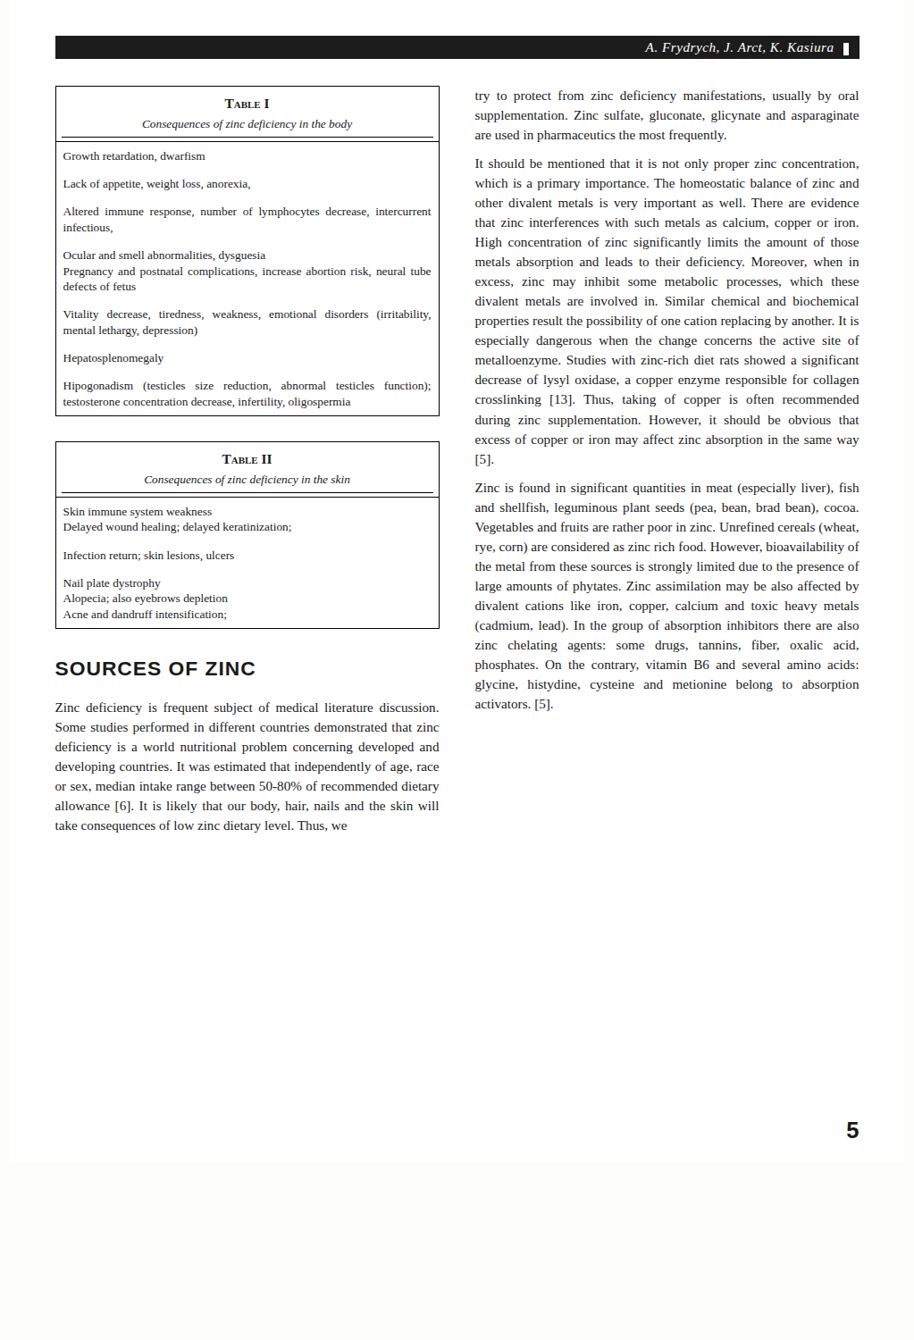A. Frydrych, J. Arct, K. Kasiura
Table I Consequences of zinc deficiency in the body
| Growth retardation, dwarfism |
| Lack of appetite, weight loss, anorexia, |
| Altered immune response, number of lymphocytes decrease, intercurrent infectious, |
| Ocular and smell abnormalities, dysguesia Pregnancy and postnatal complications, increase abortion risk, neural tube defects of fetus |
| Vitality decrease, tiredness, weakness, emotional disorders (irritability, mental lethargy, depression) |
| Hepatosplenomegaly |
| Hipogonadism (testicles size reduction, abnormal testicles function); testosterone concentration decrease, infertility, oligospermia |
Table II Consequences of zinc deficiency in the skin
| Skin immune system weakness Delayed wound healing; delayed keratinization; |
| Infection return; skin lesions, ulcers |
| Nail plate dystrophy Alopecia; also eyebrows depletion Acne and dandruff intensification; |
SOURCES OF ZINC
Zinc deficiency is frequent subject of medical literature discussion. Some studies performed in different countries demonstrated that zinc deficiency is a world nutritional problem concerning developed and developing countries. It was estimated that independently of age, race or sex, median intake range between 50-80% of recommended dietary allowance [6]. It is likely that our body, hair, nails and the skin will take consequences of low zinc dietary level. Thus, we
try to protect from zinc deficiency manifestations, usually by oral supplementation. Zinc sulfate, gluconate, glicynate and asparaginate are used in pharmaceutics the most frequently.
It should be mentioned that it is not only proper zinc concentration, which is a primary importance. The homeostatic balance of zinc and other divalent metals is very important as well. There are evidence that zinc interferences with such metals as calcium, copper or iron. High concentration of zinc significantly limits the amount of those metals absorption and leads to their deficiency. Moreover, when in excess, zinc may inhibit some metabolic processes, which these divalent metals are involved in. Similar chemical and biochemical properties result the possibility of one cation replacing by another. It is especially dangerous when the change concerns the active site of metalloenzyme. Studies with zinc-rich diet rats showed a significant decrease of lysyl oxidase, a copper enzyme responsible for collagen crosslinking [13]. Thus, taking of copper is often recommended during zinc supplementation. However, it should be obvious that excess of copper or iron may affect zinc absorption in the same way [5].
Zinc is found in significant quantities in meat (especially liver), fish and shellfish, leguminous plant seeds (pea, bean, brad bean), cocoa. Vegetables and fruits are rather poor in zinc. Unrefined cereals (wheat, rye, corn) are considered as zinc rich food. However, bioavailability of the metal from these sources is strongly limited due to the presence of large amounts of phytates. Zinc assimilation may be also affected by divalent cations like iron, copper, calcium and toxic heavy metals (cadmium, lead). In the group of absorption inhibitors there are also zinc chelating agents: some drugs, tannins, fiber, oxalic acid, phosphates. On the contrary, vitamin B6 and several amino acids: glycine, histydine, cysteine and metionine belong to absorption activators. [5].
5